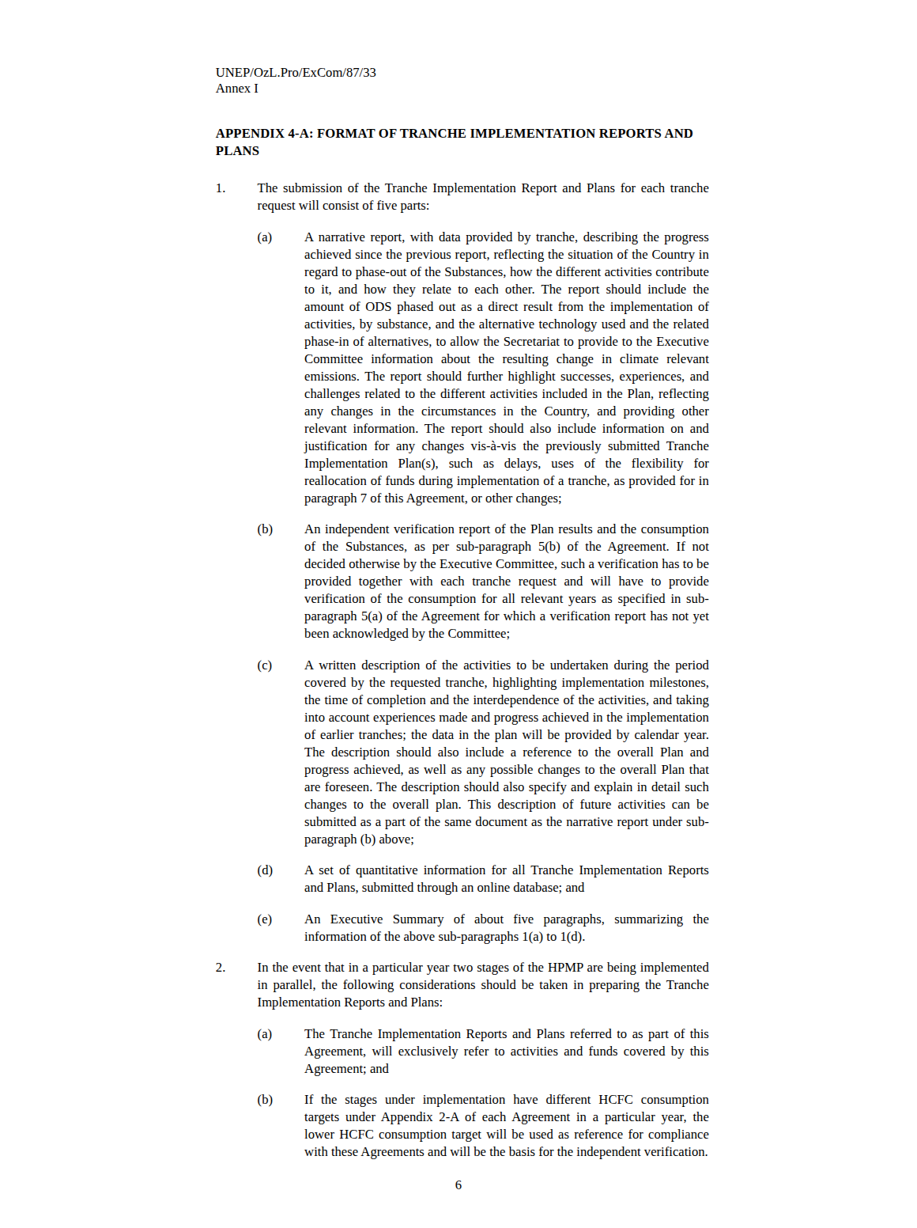UNEP/OzL.Pro/ExCom/87/33
Annex I
APPENDIX 4-A: FORMAT OF TRANCHE IMPLEMENTATION REPORTS AND PLANS
1.
The submission of the Tranche Implementation Report and Plans for each tranche request will consist of five parts:
(a)
A narrative report, with data provided by tranche, describing the progress achieved since the previous report, reflecting the situation of the Country in regard to phase-out of the Substances, how the different activities contribute to it, and how they relate to each other. The report should include the amount of ODS phased out as a direct result from the implementation of activities, by substance, and the alternative technology used and the related phase-in of alternatives, to allow the Secretariat to provide to the Executive Committee information about the resulting change in climate relevant emissions. The report should further highlight successes, experiences, and challenges related to the different activities included in the Plan, reflecting any changes in the circumstances in the Country, and providing other relevant information. The report should also include information on and justification for any changes vis-à-vis the previously submitted Tranche Implementation Plan(s), such as delays, uses of the flexibility for reallocation of funds during implementation of a tranche, as provided for in paragraph 7 of this Agreement, or other changes;
(b)
An independent verification report of the Plan results and the consumption of the Substances, as per sub-paragraph 5(b) of the Agreement. If not decided otherwise by the Executive Committee, such a verification has to be provided together with each tranche request and will have to provide verification of the consumption for all relevant years as specified in sub-paragraph 5(a) of the Agreement for which a verification report has not yet been acknowledged by the Committee;
(c)
A written description of the activities to be undertaken during the period covered by the requested tranche, highlighting implementation milestones, the time of completion and the interdependence of the activities, and taking into account experiences made and progress achieved in the implementation of earlier tranches; the data in the plan will be provided by calendar year. The description should also include a reference to the overall Plan and progress achieved, as well as any possible changes to the overall Plan that are foreseen. The description should also specify and explain in detail such changes to the overall plan. This description of future activities can be submitted as a part of the same document as the narrative report under sub-paragraph (b) above;
(d)
A set of quantitative information for all Tranche Implementation Reports and Plans, submitted through an online database; and
(e)
An Executive Summary of about five paragraphs, summarizing the information of the above sub-paragraphs 1(a) to 1(d).
2.
In the event that in a particular year two stages of the HPMP are being implemented in parallel, the following considerations should be taken in preparing the Tranche Implementation Reports and Plans:
(a)
The Tranche Implementation Reports and Plans referred to as part of this Agreement, will exclusively refer to activities and funds covered by this Agreement; and
(b)
If the stages under implementation have different HCFC consumption targets under Appendix 2-A of each Agreement in a particular year, the lower HCFC consumption target will be used as reference for compliance with these Agreements and will be the basis for the independent verification.
6